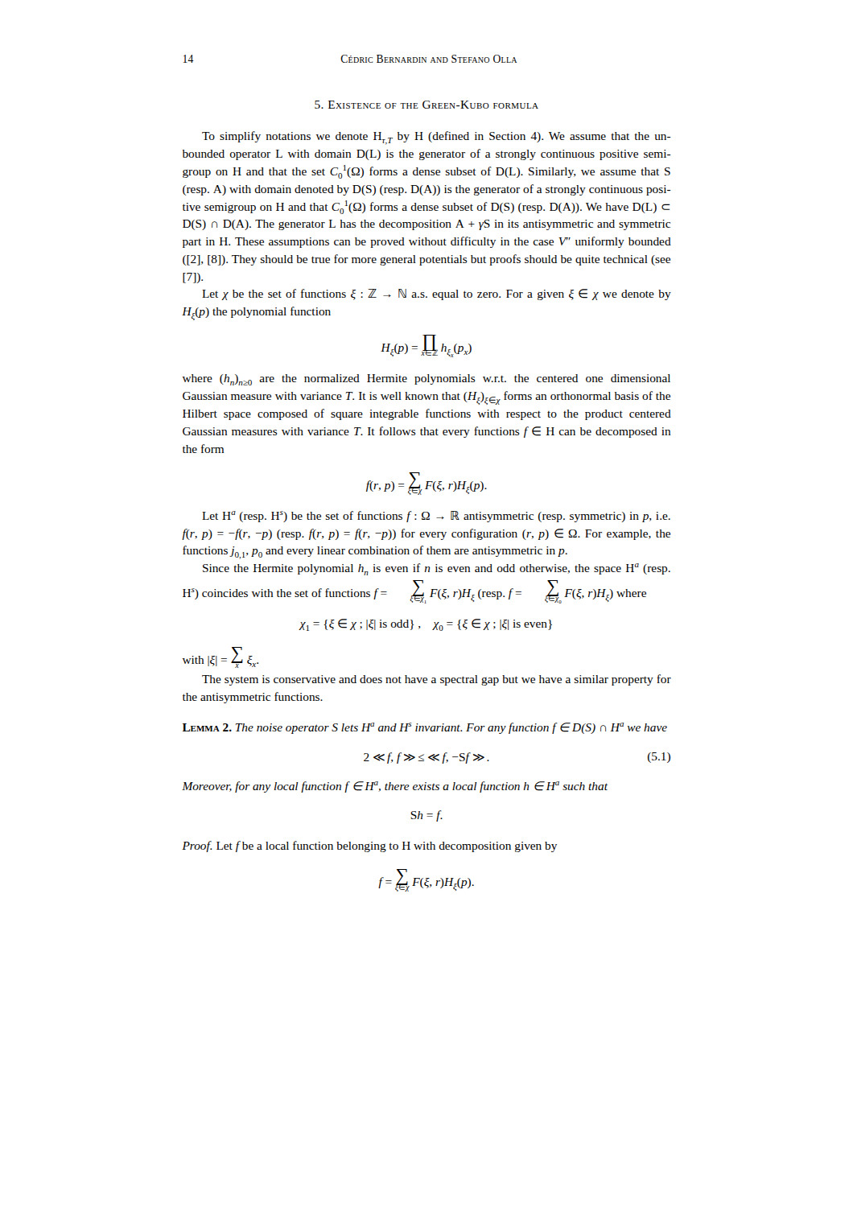14 Cédric Bernardin and Stefano Olla
5. Existence of the Green-Kubo formula
To simplify notations we denote Hτ,T by H (defined in Section 4). We assume that the unbounded operator L with domain D(L) is the generator of a strongly continuous positive semigroup on H and that the set C01(Ω) forms a dense subset of D(L). Similarly, we assume that S (resp. A) with domain denoted by D(S) (resp. D(A)) is the generator of a strongly continuous positive semigroup on H and that C01(Ω) forms a dense subset of D(S) (resp. D(A)). We have D(L) ⊂ D(S) ∩ D(A). The generator L has the decomposition A + γS in its antisymmetric and symmetric part in H. These assumptions can be proved without difficulty in the case V″ uniformly bounded ([2], [8]). They should be true for more general potentials but proofs should be quite technical (see [7]).
Let χ be the set of functions ξ : ℤ → ℕ a.s. equal to zero. For a given ξ ∈ χ we denote by Hξ(p) the polynomial function
Hξ(p) = ∏x∈ℤ hξx(px)
where (hn)n≥0 are the normalized Hermite polynomials w.r.t. the centered one dimensional Gaussian measure with variance T. It is well known that (Hξ)ξ∈χ forms an orthonormal basis of the Hilbert space composed of square integrable functions with respect to the product centered Gaussian measures with variance T. It follows that every functions f ∈ H can be decomposed in the form
f(r, p) = ∑ξ∈χ F(ξ, r)Hξ(p).
Let Ha (resp. Hs) be the set of functions f : Ω → ℝ antisymmetric (resp. symmetric) in p, i.e. f(r, p) = −f(r, −p) (resp. f(r, p) = f(r, −p)) for every configuration (r, p) ∈ Ω. For example, the functions j0,1, p0 and every linear combination of them are antisymmetric in p.
Since the Hermite polynomial hn is even if n is even and odd otherwise, the space Ha (resp. Hs) coincides with the set of functions f = ∑ξ∈χ1 F(ξ, r)Hξ (resp. f = ∑ξ∈χ0 F(ξ, r)Hξ) where
χ1 = {ξ ∈ χ ; |ξ| is odd} , χ0 = {ξ ∈ χ ; |ξ| is even}
with |ξ| = ∑x ξx.
The system is conservative and does not have a spectral gap but we have a similar property for the antisymmetric functions.
Lemma 2. The noise operator S lets Ha and Hs invariant. For any function f ∈ D(S) ∩ Ha we have
2 ≪ f, f ≫ ≤ ≪ f, −Sf ≫ . (5.1)
Moreover, for any local function f ∈ Ha, there exists a local function h ∈ Ha such that
Sh = f.
Proof. Let f be a local function belonging to H with decomposition given by
f = ∑ξ∈χ F(ξ, r)Hξ(p).